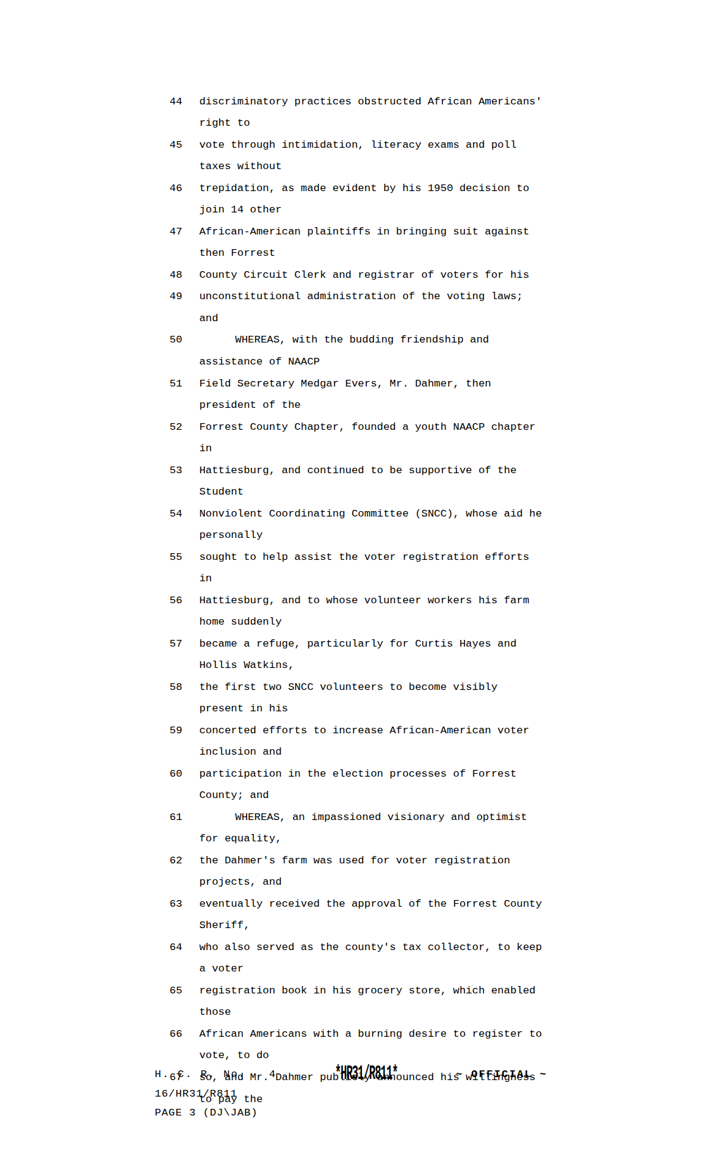44 discriminatory practices obstructed African Americans' right to
45 vote through intimidation, literacy exams and poll taxes without
46 trepidation, as made evident by his 1950 decision to join 14 other
47 African-American plaintiffs in bringing suit against then Forrest
48 County Circuit Clerk and registrar of voters for his
49 unconstitutional administration of the voting laws; and
50 WHEREAS, with the budding friendship and assistance of NAACP
51 Field Secretary Medgar Evers, Mr. Dahmer, then president of the
52 Forrest County Chapter, founded a youth NAACP chapter in
53 Hattiesburg, and continued to be supportive of the Student
54 Nonviolent Coordinating Committee (SNCC), whose aid he personally
55 sought to help assist the voter registration efforts in
56 Hattiesburg, and to whose volunteer workers his farm home suddenly
57 became a refuge, particularly for Curtis Hayes and Hollis Watkins,
58 the first two SNCC volunteers to become visibly present in his
59 concerted efforts to increase African-American voter inclusion and
60 participation in the election processes of Forrest County; and
61 WHEREAS, an impassioned visionary and optimist for equality,
62 the Dahmer's farm was used for voter registration projects, and
63 eventually received the approval of the Forrest County Sheriff,
64 who also served as the county's tax collector, to keep a voter
65 registration book in his grocery store, which enabled those
66 African Americans with a burning desire to register to vote, to do
67 so, and Mr. Dahmer publicly announced his willingness to pay the
H. C. R. No. 4 *HR31/R811* ~ OFFICIAL ~
16/HR31/R811
PAGE 3 (DJ\JAB)